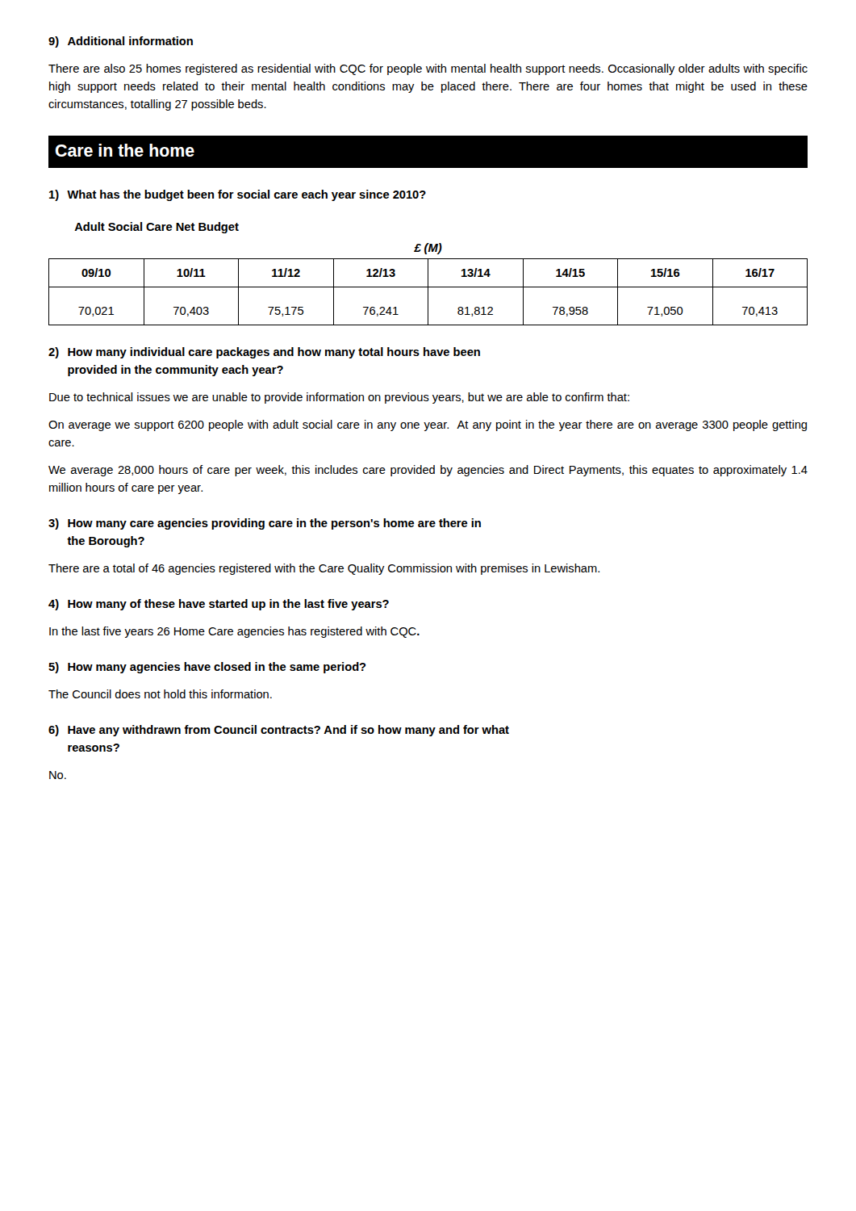9) Additional information
There are also 25 homes registered as residential with CQC for people with mental health support needs. Occasionally older adults with specific high support needs related to their mental health conditions may be placed there. There are four homes that might be used in these circumstances, totalling 27 possible beds.
Care in the home
1) What has the budget been for social care each year since 2010?
Adult Social Care Net Budget
£ (M)
| 09/10 | 10/11 | 11/12 | 12/13 | 13/14 | 14/15 | 15/16 | 16/17 |
| --- | --- | --- | --- | --- | --- | --- | --- |
| 70,021 | 70,403 | 75,175 | 76,241 | 81,812 | 78,958 | 71,050 | 70,413 |
2) How many individual care packages and how many total hours have been
provided in the community each year?
Due to technical issues we are unable to provide information on previous years, but we are able to confirm that:
On average we support 6200 people with adult social care in any one year. At any point in the year there are on average 3300 people getting care.
We average 28,000 hours of care per week, this includes care provided by agencies and Direct Payments, this equates to approximately 1.4 million hours of care per year.
3) How many care agencies providing care in the person's home are there in
the Borough?
There are a total of 46 agencies registered with the Care Quality Commission with premises in Lewisham.
4) How many of these have started up in the last five years?
In the last five years 26 Home Care agencies has registered with CQC.
5) How many agencies have closed in the same period?
The Council does not hold this information.
6) Have any withdrawn from Council contracts? And if so how many and for what
reasons?
No.